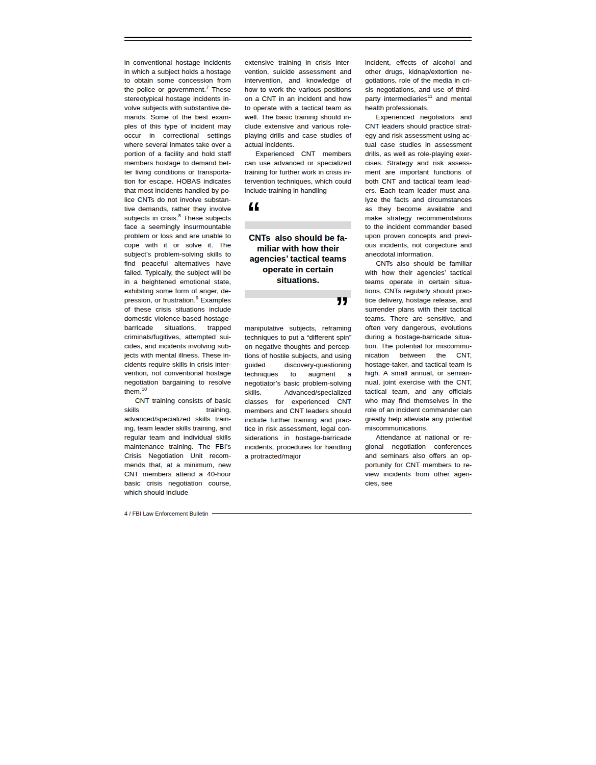in conventional hostage incidents in which a subject holds a hostage to obtain some concession from the police or government.7 These stereotypical hostage incidents involve subjects with substantive demands. Some of the best examples of this type of incident may occur in correctional settings where several inmates take over a portion of a facility and hold staff members hostage to demand better living conditions or transportation for escape. HOBAS indicates that most incidents handled by police CNTs do not involve substantive demands, rather they involve subjects in crisis.8 These subjects face a seemingly insurmountable problem or loss and are unable to cope with it or solve it. The subject’s problem-solving skills to find peaceful alternatives have failed. Typically, the subject will be in a heightened emotional state, exhibiting some form of anger, depression, or frustration.9 Examples of these crisis situations include domestic violence-based hostage-barricade situations, trapped criminals/fugitives, attempted suicides, and incidents involving subjects with mental illness. These incidents require skills in crisis intervention, not conventional hostage negotiation bargaining to resolve them.10
CNT training consists of basic skills training, advanced/specialized skills training, team leader skills training, and regular team and individual skills maintenance training. The FBI’s Crisis Negotiation Unit recommends that, at a minimum, new CNT members attend a 40-hour basic crisis negotiation course, which should include
extensive training in crisis intervention, suicide assessment and intervention, and knowledge of how to work the various positions on a CNT in an incident and how to operate with a tactical team as well. The basic training should include extensive and various role-playing drills and case studies of actual incidents.
Experienced CNT members can use advanced or specialized training for further work in crisis intervention techniques, which could include training in handling
“
CNTs also should be familiar with how their agencies’ tactical teams operate in certain situations.
”
manipulative subjects, reframing techniques to put a “different spin” on negative thoughts and perceptions of hostile subjects, and using guided discovery-questioning techniques to augment a negotiator’s basic problem-solving skills. Advanced/specialized classes for experienced CNT members and CNT leaders should include further training and practice in risk assessment, legal considerations in hostage-barricade incidents, procedures for handling a protracted/major
incident, effects of alcohol and other drugs, kidnap/extortion negotiations, role of the media in crisis negotiations, and use of third-party intermediaries11 and mental health professionals.
Experienced negotiators and CNT leaders should practice strategy and risk assessment using actual case studies in assessment drills, as well as role-playing exercises. Strategy and risk assessment are important functions of both CNT and tactical team leaders. Each team leader must analyze the facts and circumstances as they become available and make strategy recommendations to the incident commander based upon proven concepts and previous incidents, not conjecture and anecdotal information.
CNTs also should be familiar with how their agencies’ tactical teams operate in certain situations. CNTs regularly should practice delivery, hostage release, and surrender plans with their tactical teams. There are sensitive, and often very dangerous, evolutions during a hostage-barricade situation. The potential for miscommunication between the CNT, hostage-taker, and tactical team is high. A small annual, or semiannual, joint exercise with the CNT, tactical team, and any officials who may find themselves in the role of an incident commander can greatly help alleviate any potential miscommunications.
Attendance at national or regional negotiation conferences and seminars also offers an opportunity for CNT members to review incidents from other agencies, see
4 / FBI Law Enforcement Bulletin